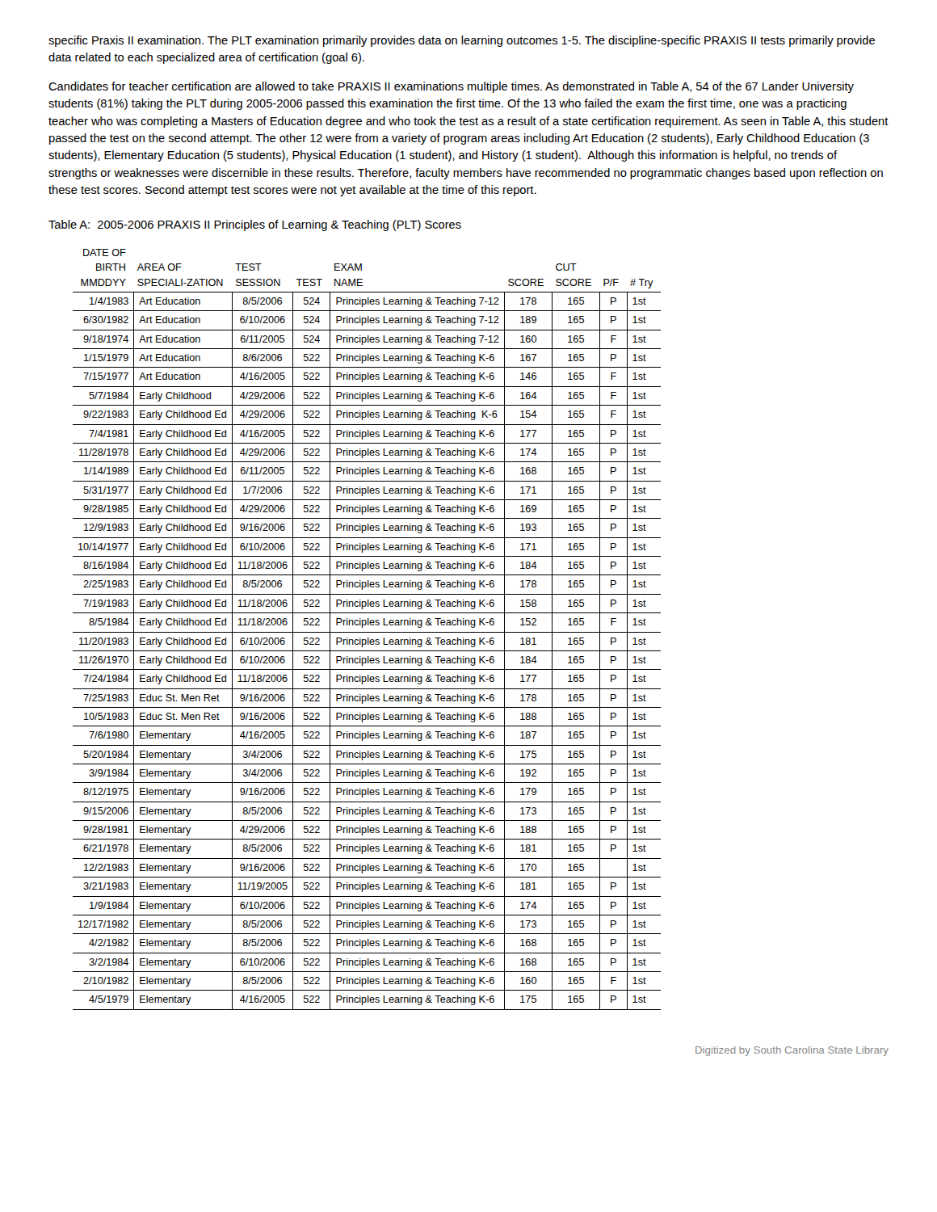specific Praxis II examination. The PLT examination primarily provides data on learning outcomes 1-5. The discipline-specific PRAXIS II tests primarily provide data related to each specialized area of certification (goal 6).
Candidates for teacher certification are allowed to take PRAXIS II examinations multiple times. As demonstrated in Table A, 54 of the 67 Lander University students (81%) taking the PLT during 2005-2006 passed this examination the first time. Of the 13 who failed the exam the first time, one was a practicing teacher who was completing a Masters of Education degree and who took the test as a result of a state certification requirement. As seen in Table A, this student passed the test on the second attempt. The other 12 were from a variety of program areas including Art Education (2 students), Early Childhood Education (3 students), Elementary Education (5 students), Physical Education (1 student), and History (1 student). Although this information is helpful, no trends of strengths or weaknesses were discernible in these results. Therefore, faculty members have recommended no programmatic changes based upon reflection on these test scores. Second attempt test scores were not yet available at the time of this report.
Table A: 2005-2006 PRAXIS II Principles of Learning & Teaching (PLT) Scores
| DATE OF BIRTH MMDDYY | AREA OF SPECIALI-ZATION | TEST SESSION | TEST | EXAM NAME | SCORE | CUT SCORE | P/F | # Try |
| --- | --- | --- | --- | --- | --- | --- | --- | --- |
| 1/4/1983 | Art Education | 8/5/2006 | 524 | Principles Learning & Teaching 7-12 | 178 | 165 | P | 1st |
| 6/30/1982 | Art Education | 6/10/2006 | 524 | Principles Learning & Teaching 7-12 | 189 | 165 | P | 1st |
| 9/18/1974 | Art Education | 6/11/2005 | 524 | Principles Learning & Teaching 7-12 | 160 | 165 | F | 1st |
| 1/15/1979 | Art Education | 8/6/2006 | 522 | Principles Learning & Teaching K-6 | 167 | 165 | P | 1st |
| 7/15/1977 | Art Education | 4/16/2005 | 522 | Principles Learning & Teaching K-6 | 146 | 165 | F | 1st |
| 5/7/1984 | Early Childhood | 4/29/2006 | 522 | Principles Learning & Teaching K-6 | 164 | 165 | F | 1st |
| 9/22/1983 | Early Childhood Ed | 4/29/2006 | 522 | Principles Learning & Teaching K-6 | 154 | 165 | F | 1st |
| 7/4/1981 | Early Childhood Ed | 4/16/2005 | 522 | Principles Learning & Teaching K-6 | 177 | 165 | P | 1st |
| 11/28/1978 | Early Childhood Ed | 4/29/2006 | 522 | Principles Learning & Teaching K-6 | 174 | 165 | P | 1st |
| 1/14/1989 | Early Childhood Ed | 6/11/2005 | 522 | Principles Learning & Teaching K-6 | 168 | 165 | P | 1st |
| 5/31/1977 | Early Childhood Ed | 1/7/2006 | 522 | Principles Learning & Teaching K-6 | 171 | 165 | P | 1st |
| 9/28/1985 | Early Childhood Ed | 4/29/2006 | 522 | Principles Learning & Teaching K-6 | 169 | 165 | P | 1st |
| 12/9/1983 | Early Childhood Ed | 9/16/2006 | 522 | Principles Learning & Teaching K-6 | 193 | 165 | P | 1st |
| 10/14/1977 | Early Childhood Ed | 6/10/2006 | 522 | Principles Learning & Teaching K-6 | 171 | 165 | P | 1st |
| 8/16/1984 | Early Childhood Ed | 11/18/2006 | 522 | Principles Learning & Teaching K-6 | 184 | 165 | P | 1st |
| 2/25/1983 | Early Childhood Ed | 8/5/2006 | 522 | Principles Learning & Teaching K-6 | 178 | 165 | P | 1st |
| 7/19/1983 | Early Childhood Ed | 11/18/2006 | 522 | Principles Learning & Teaching K-6 | 158 | 165 | P | 1st |
| 8/5/1984 | Early Childhood Ed | 11/18/2006 | 522 | Principles Learning & Teaching K-6 | 152 | 165 | F | 1st |
| 11/20/1983 | Early Childhood Ed | 6/10/2006 | 522 | Principles Learning & Teaching K-6 | 181 | 165 | P | 1st |
| 11/26/1970 | Early Childhood Ed | 6/10/2006 | 522 | Principles Learning & Teaching K-6 | 184 | 165 | P | 1st |
| 7/24/1984 | Early Childhood Ed | 11/18/2006 | 522 | Principles Learning & Teaching K-6 | 177 | 165 | P | 1st |
| 7/25/1983 | Educ St. Men Ret | 9/16/2006 | 522 | Principles Learning & Teaching K-6 | 178 | 165 | P | 1st |
| 10/5/1983 | Educ St. Men Ret | 9/16/2006 | 522 | Principles Learning & Teaching K-6 | 188 | 165 | P | 1st |
| 7/6/1980 | Elementary | 4/16/2005 | 522 | Principles Learning & Teaching K-6 | 187 | 165 | P | 1st |
| 5/20/1984 | Elementary | 3/4/2006 | 522 | Principles Learning & Teaching K-6 | 175 | 165 | P | 1st |
| 3/9/1984 | Elementary | 3/4/2006 | 522 | Principles Learning & Teaching K-6 | 192 | 165 | P | 1st |
| 8/12/1975 | Elementary | 9/16/2006 | 522 | Principles Learning & Teaching K-6 | 179 | 165 | P | 1st |
| 9/15/2006 | Elementary | 8/5/2006 | 522 | Principles Learning & Teaching K-6 | 173 | 165 | P | 1st |
| 9/28/1981 | Elementary | 4/29/2006 | 522 | Principles Learning & Teaching K-6 | 188 | 165 | P | 1st |
| 6/21/1978 | Elementary | 8/5/2006 | 522 | Principles Learning & Teaching K-6 | 181 | 165 | P | 1st |
| 12/2/1983 | Elementary | 9/16/2006 | 522 | Principles Learning & Teaching K-6 | 170 | 165 | | 1st |
| 3/21/1983 | Elementary | 11/19/2005 | 522 | Principles Learning & Teaching K-6 | 181 | 165 | P | 1st |
| 1/9/1984 | Elementary | 6/10/2006 | 522 | Principles Learning & Teaching K-6 | 174 | 165 | P | 1st |
| 12/17/1982 | Elementary | 8/5/2006 | 522 | Principles Learning & Teaching K-6 | 173 | 165 | P | 1st |
| 4/2/1982 | Elementary | 8/5/2006 | 522 | Principles Learning & Teaching K-6 | 168 | 165 | P | 1st |
| 3/2/1984 | Elementary | 6/10/2006 | 522 | Principles Learning & Teaching K-6 | 168 | 165 | P | 1st |
| 2/10/1982 | Elementary | 8/5/2006 | 522 | Principles Learning & Teaching K-6 | 160 | 165 | F | 1st |
| 4/5/1979 | Elementary | 4/16/2005 | 522 | Principles Learning & Teaching K-6 | 175 | 165 | P | 1st |
Digitized by South Carolina State Library